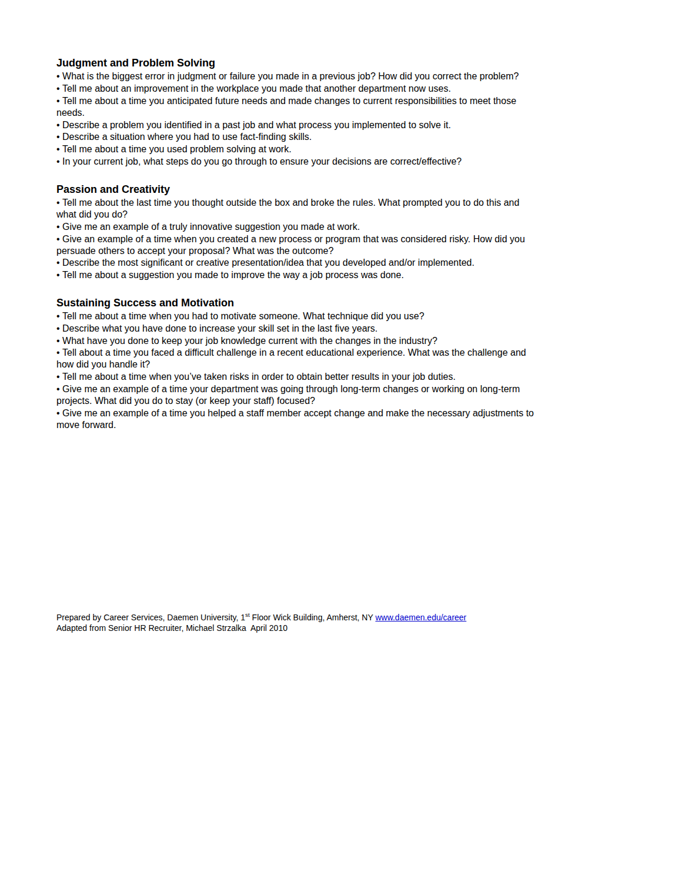Judgment and Problem Solving
What is the biggest error in judgment or failure you made in a previous job? How did you correct the problem?
Tell me about an improvement in the workplace you made that another department now uses.
Tell me about a time you anticipated future needs and made changes to current responsibilities to meet those needs.
Describe a problem you identified in a past job and what process you implemented to solve it.
Describe a situation where you had to use fact-finding skills.
Tell me about a time you used problem solving at work.
In your current job, what steps do you go through to ensure your decisions are correct/effective?
Passion and Creativity
Tell me about the last time you thought outside the box and broke the rules. What prompted you to do this and what did you do?
Give me an example of a truly innovative suggestion you made at work.
Give an example of a time when you created a new process or program that was considered risky. How did you persuade others to accept your proposal? What was the outcome?
Describe the most significant or creative presentation/idea that you developed and/or implemented.
Tell me about a suggestion you made to improve the way a job process was done.
Sustaining Success and Motivation
Tell me about a time when you had to motivate someone. What technique did you use?
Describe what you have done to increase your skill set in the last five years.
What have you done to keep your job knowledge current with the changes in the industry?
Tell about a time you faced a difficult challenge in a recent educational experience. What was the challenge and how did you handle it?
Tell me about a time when you’ve taken risks in order to obtain better results in your job duties.
Give me an example of a time your department was going through long-term changes or working on long-term projects. What did you do to stay (or keep your staff) focused?
Give me an example of a time you helped a staff member accept change and make the necessary adjustments to move forward.
Prepared by Career Services, Daemen University, 1st Floor Wick Building, Amherst, NY www.daemen.edu/career
Adapted from Senior HR Recruiter, Michael Strzalka April 2010